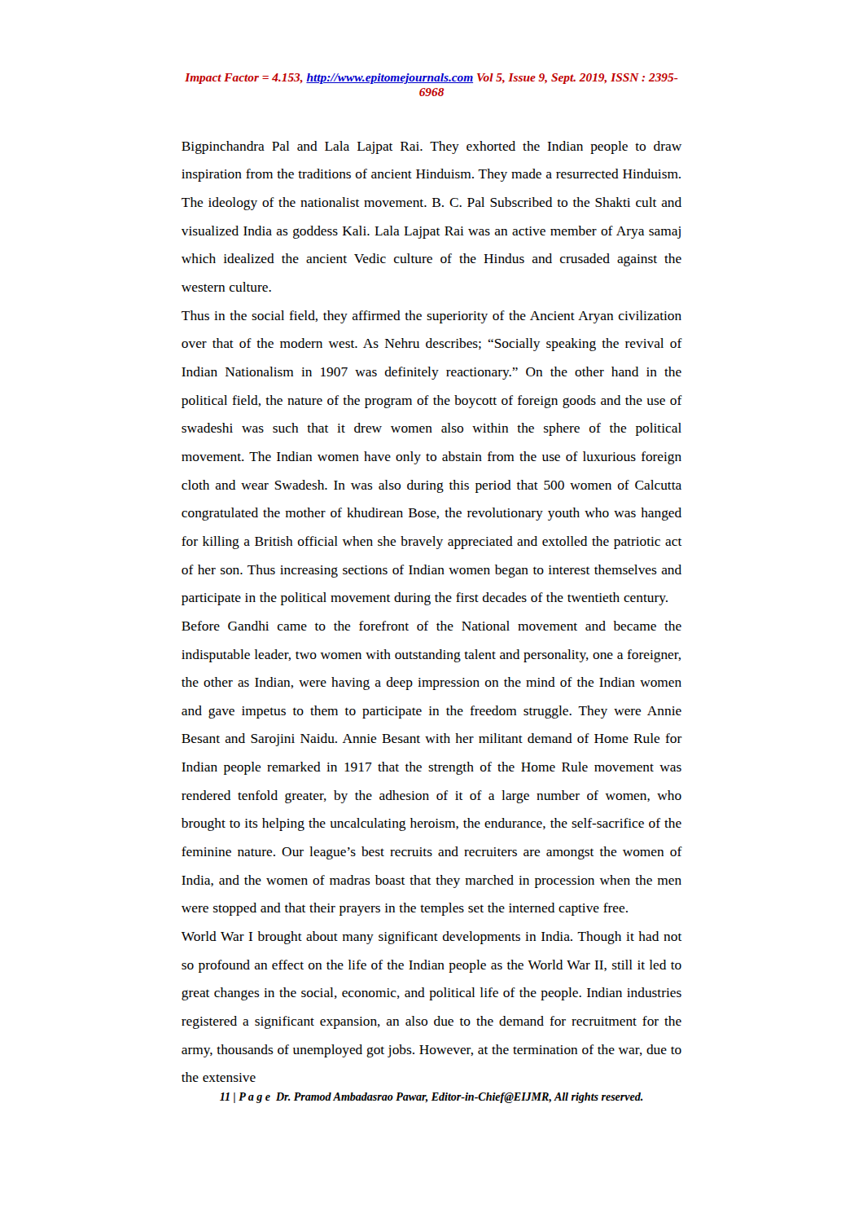Impact Factor = 4.153, http://www.epitomejournals.com Vol 5, Issue 9, Sept. 2019, ISSN : 2395-6968
Bigpinchandra Pal and Lala Lajpat Rai. They exhorted the Indian people to draw inspiration from the traditions of ancient Hinduism. They made a resurrected Hinduism. The ideology of the nationalist movement. B. C. Pal Subscribed to the Shakti cult and visualized India as goddess Kali. Lala Lajpat Rai was an active member of Arya samaj which idealized the ancient Vedic culture of the Hindus and crusaded against the western culture.
Thus in the social field, they affirmed the superiority of the Ancient Aryan civilization over that of the modern west. As Nehru describes; “Socially speaking the revival of Indian Nationalism in 1907 was definitely reactionary.” On the other hand in the political field, the nature of the program of the boycott of foreign goods and the use of swadeshi was such that it drew women also within the sphere of the political movement. The Indian women have only to abstain from the use of luxurious foreign cloth and wear Swadesh. In was also during this period that 500 women of Calcutta congratulated the mother of khudirean Bose, the revolutionary youth who was hanged for killing a British official when she bravely appreciated and extolled the patriotic act of her son. Thus increasing sections of Indian women began to interest themselves and participate in the political movement during the first decades of the twentieth century.
Before Gandhi came to the forefront of the National movement and became the indisputable leader, two women with outstanding talent and personality, one a foreigner, the other as Indian, were having a deep impression on the mind of the Indian women and gave impetus to them to participate in the freedom struggle. They were Annie Besant and Sarojini Naidu. Annie Besant with her militant demand of Home Rule for Indian people remarked in 1917 that the strength of the Home Rule movement was rendered tenfold greater, by the adhesion of it of a large number of women, who brought to its helping the uncalculating heroism, the endurance, the self-sacrifice of the feminine nature. Our league’s best recruits and recruiters are amongst the women of India, and the women of madras boast that they marched in procession when the men were stopped and that their prayers in the temples set the interned captive free.
World War I brought about many significant developments in India. Though it had not so profound an effect on the life of the Indian people as the World War II, still it led to great changes in the social, economic, and political life of the people. Indian industries registered a significant expansion, an also due to the demand for recruitment for the army, thousands of unemployed got jobs. However, at the termination of the war, due to the extensive
11 | P a g e Dr. Pramod Ambadasrao Pawar, Editor-in-Chief@EIJMR, All rights reserved.